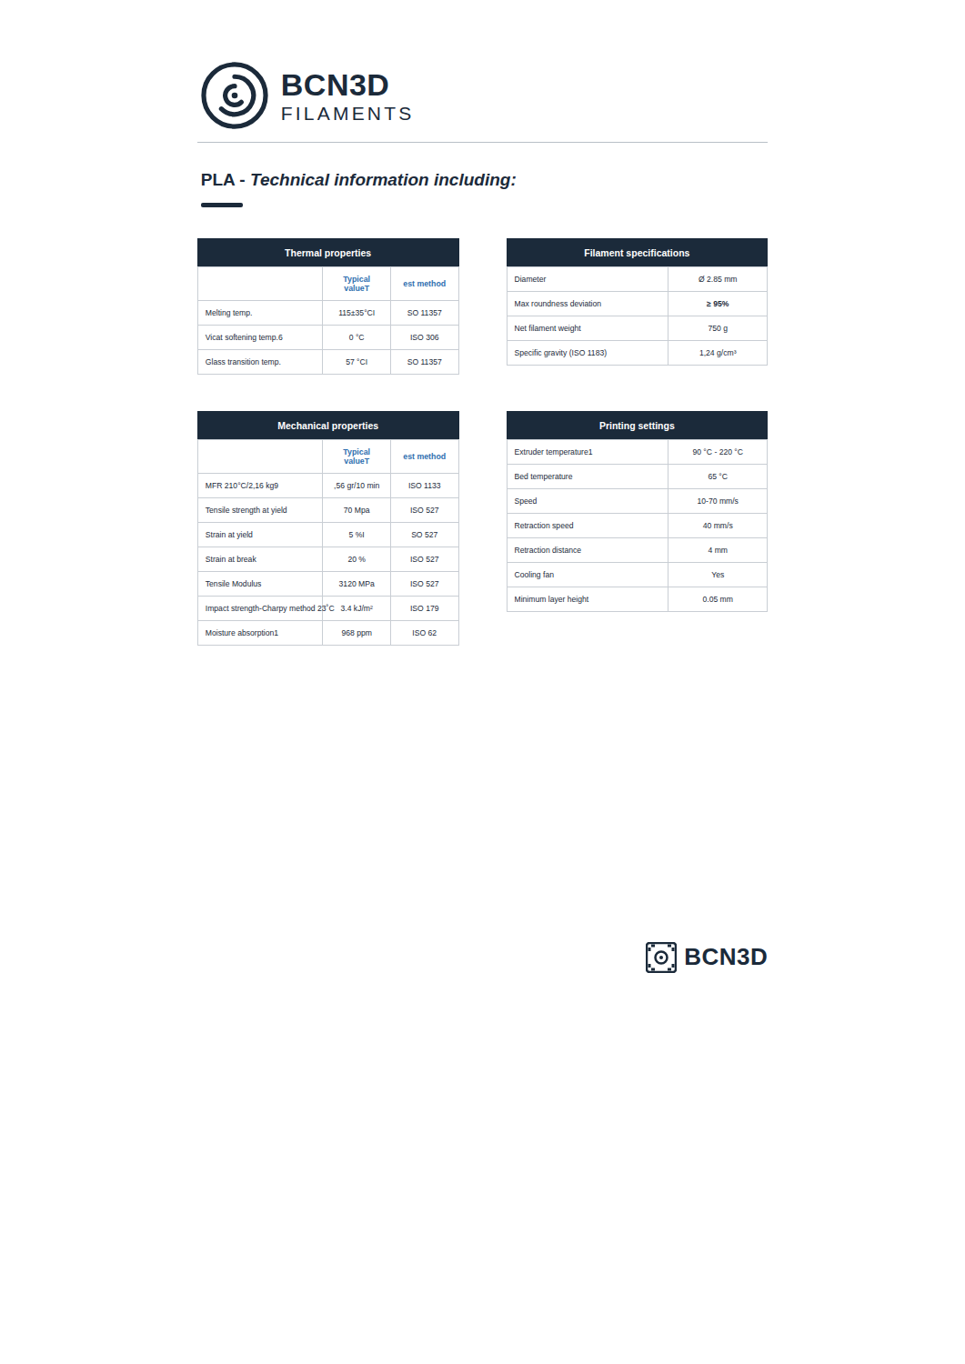BCN3D
FILAMENTS
PLA - Technical information including:
Thermal properties
| | Typical valueT | est method |
| --- | --- | --- |
| Melting temp. | 115±35°CI | SO 11357 |
| Vicat softening temp.6 | 0 °C | ISO 306 |
| Glass transition temp. | 57 °CI | SO 11357 |
Filament specifications
| Diameter | Ø 2.85 mm |
| Max roundness deviation | ≥ 95% |
| Net filament weight | 750 g |
| Specific gravity (ISO 1183) | 1,24 g/cm³ |
Mechanical properties
| | Typical valueT | est method |
| --- | --- | --- |
| MFR 210°C/2,16 kg9 | ,56 gr/10 min | ISO 1133 |
| Tensile strength at yield | 70 Mpa | ISO 527 |
| Strain at yield | 5 %I | SO 527 |
| Strain at break | 20 % | ISO 527 |
| Tensile Modulus | 3120 MPa | ISO 527 |
| Impact strength-Charpy method 23˚C | 3.4 kJ/m² | ISO 179 |
| Moisture absorption1 | 968 ppm | ISO 62 |
Printing settings
| Extruder temperature1 | 90 °C - 220 °C |
| Bed temperature | 65 °C |
| Speed | 10-70 mm/s |
| Retraction speed | 40 mm/s |
| Retraction distance | 4 mm |
| Cooling fan | Yes |
| Minimum layer height | 0.05 mm |
BCN3D